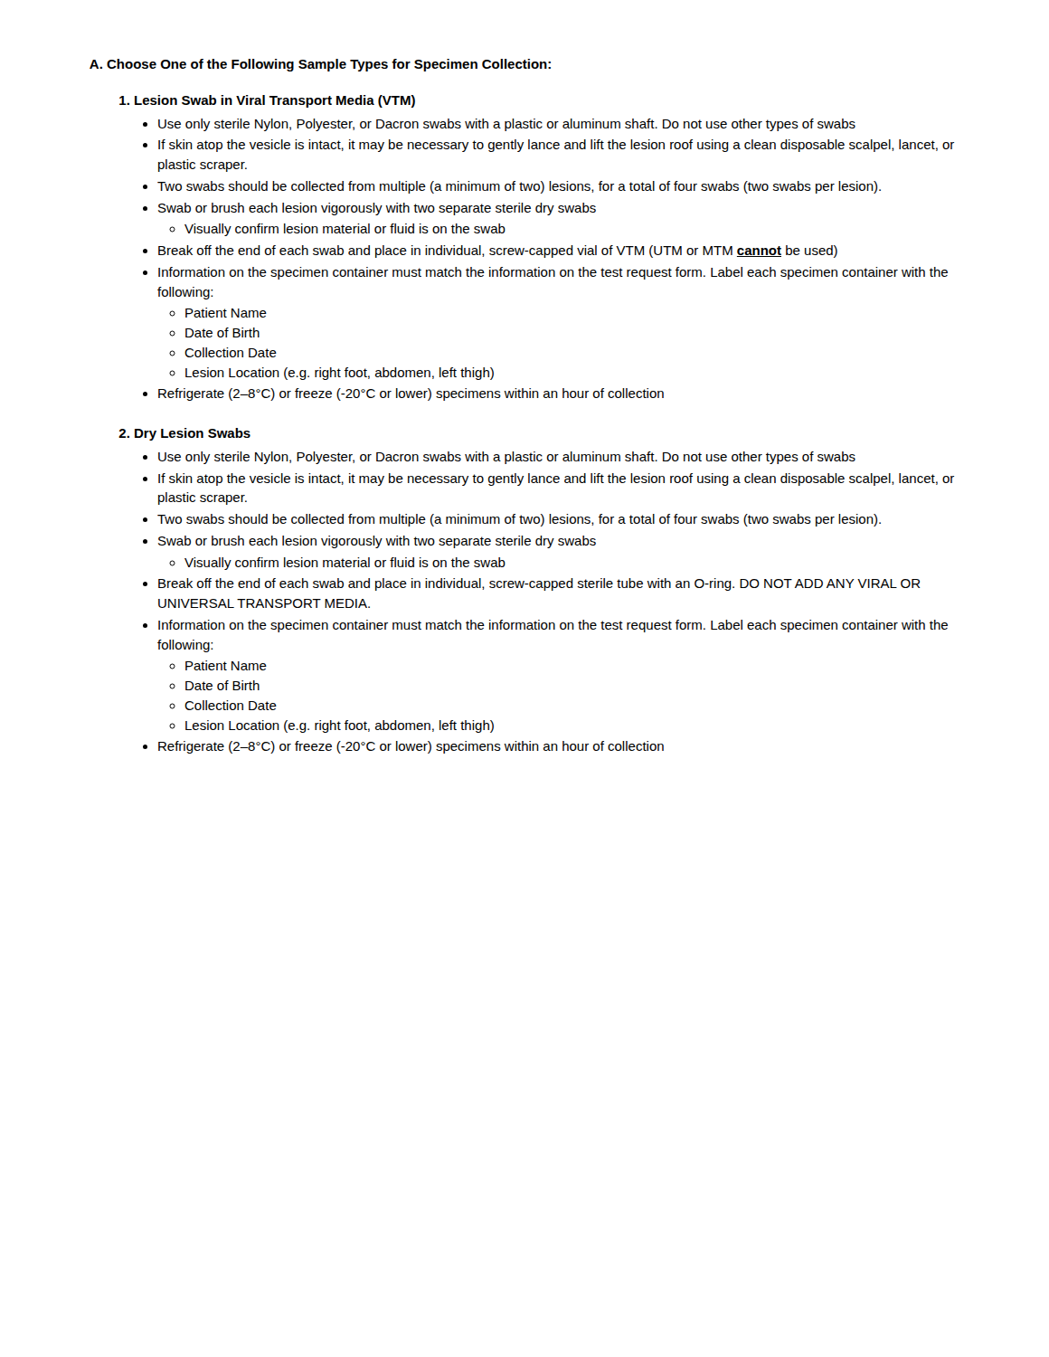Choose One of the Following Sample Types for Specimen Collection:
Lesion Swab in Viral Transport Media (VTM)
Use only sterile Nylon, Polyester, or Dacron swabs with a plastic or aluminum shaft. Do not use other types of swabs
If skin atop the vesicle is intact, it may be necessary to gently lance and lift the lesion roof using a clean disposable scalpel, lancet, or plastic scraper.
Two swabs should be collected from multiple (a minimum of two) lesions, for a total of four swabs (two swabs per lesion).
Swab or brush each lesion vigorously with two separate sterile dry swabs
Visually confirm lesion material or fluid is on the swab
Break off the end of each swab and place in individual, screw-capped vial of VTM (UTM or MTM cannot be used)
Information on the specimen container must match the information on the test request form. Label each specimen container with the following:
Patient Name
Date of Birth
Collection Date
Lesion Location (e.g. right foot, abdomen, left thigh)
Refrigerate (2–8°C) or freeze (-20°C or lower) specimens within an hour of collection
Dry Lesion Swabs
Use only sterile Nylon, Polyester, or Dacron swabs with a plastic or aluminum shaft. Do not use other types of swabs
If skin atop the vesicle is intact, it may be necessary to gently lance and lift the lesion roof using a clean disposable scalpel, lancet, or plastic scraper.
Two swabs should be collected from multiple (a minimum of two) lesions, for a total of four swabs (two swabs per lesion).
Swab or brush each lesion vigorously with two separate sterile dry swabs
Visually confirm lesion material or fluid is on the swab
Break off the end of each swab and place in individual, screw-capped sterile tube with an O-ring. DO NOT ADD ANY VIRAL OR UNIVERSAL TRANSPORT MEDIA.
Information on the specimen container must match the information on the test request form. Label each specimen container with the following:
Patient Name
Date of Birth
Collection Date
Lesion Location (e.g. right foot, abdomen, left thigh)
Refrigerate (2–8°C) or freeze (-20°C or lower) specimens within an hour of collection